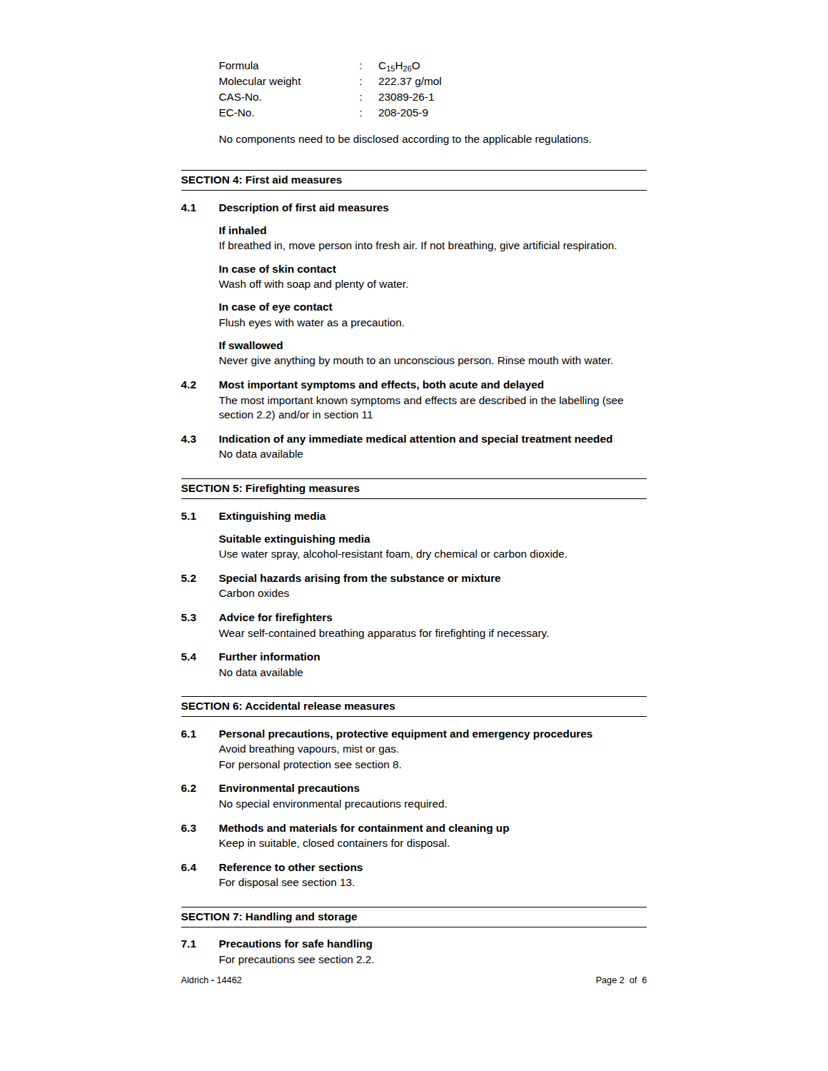| Formula | : | C 15 H 26 O |
| Molecular weight | : | 222.37 g/mol |
| CAS-No. | : | 23089-26-1 |
| EC-No. | : | 208-205-9 |
No components need to be disclosed according to the applicable regulations.
SECTION 4: First aid measures
4.1
Description of first aid measures
If inhaled
If breathed in, move person into fresh air. If not breathing, give artificial respiration.
In case of skin contact
Wash off with soap and plenty of water.
In case of eye contact
Flush eyes with water as a precaution.
If swallowed
Never give anything by mouth to an unconscious person. Rinse mouth with water.
4.2
Most important symptoms and effects, both acute and delayed
The most important known symptoms and effects are described in the labelling (see section 2.2) and/or in section 11
4.3
Indication of any immediate medical attention and special treatment needed
No data available
SECTION 5: Firefighting measures
5.1
Extinguishing media
Suitable extinguishing media
Use water spray, alcohol-resistant foam, dry chemical or carbon dioxide.
5.2
Special hazards arising from the substance or mixture
Carbon oxides
5.3
Advice for firefighters
Wear self-contained breathing apparatus for firefighting if necessary.
5.4
Further information
No data available
SECTION 6: Accidental release measures
6.1
Personal precautions, protective equipment and emergency procedures
Avoid breathing vapours, mist or gas.
For personal protection see section 8.
6.2
Environmental precautions
No special environmental precautions required.
6.3
Methods and materials for containment and cleaning up
Keep in suitable, closed containers for disposal.
6.4
Reference to other sections
For disposal see section 13.
SECTION 7: Handling and storage
7.1
Precautions for safe handling
For precautions see section 2.2.
Aldrich - 14462 Page 2 of 6